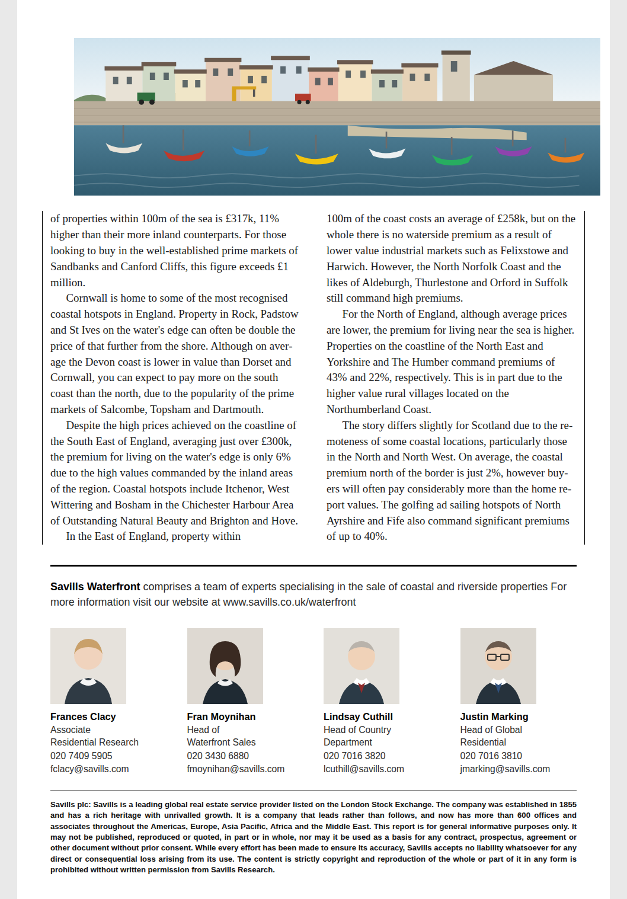of properties within 100m of the sea is £317k, 11% higher than their more inland counterparts. For those looking to buy in the well-established prime markets of Sandbanks and Canford Cliffs, this figure exceeds £1 million.
Cornwall is home to some of the most recognised coastal hotspots in England. Property in Rock, Padstow and St Ives on the water's edge can often be double the price of that further from the shore. Although on average the Devon coast is lower in value than Dorset and Cornwall, you can expect to pay more on the south coast than the north, due to the popularity of the prime markets of Salcombe, Topsham and Dartmouth.
Despite the high prices achieved on the coastline of the South East of England, averaging just over £300k, the premium for living on the water's edge is only 6% due to the high values commanded by the inland areas of the region. Coastal hotspots include Itchenor, West Wittering and Bosham in the Chichester Harbour Area of Outstanding Natural Beauty and Brighton and Hove.
In the East of England, property within
100m of the coast costs an average of £258k, but on the whole there is no waterside premium as a result of lower value industrial markets such as Felixstowe and Harwich. However, the North Norfolk Coast and the likes of Aldeburgh, Thurlestone and Orford in Suffolk still command high premiums.
For the North of England, although average prices are lower, the premium for living near the sea is higher. Properties on the coastline of the North East and Yorkshire and The Humber command premiums of 43% and 22%, respectively. This is in part due to the higher value rural villages located on the Northumberland Coast.
The story differs slightly for Scotland due to the remoteness of some coastal locations, particularly those in the North and North West. On average, the coastal premium north of the border is just 2%, however buyers will often pay considerably more than the home report values. The golfing ad sailing hotspots of North Ayrshire and Fife also command significant premiums of up to 40%.
Savills Waterfront comprises a team of experts specialising in the sale of coastal and riverside properties For more information visit our website at www.savills.co.uk/waterfront
Frances Clacy
Associate
Residential Research
020 7409 5905
fclacy@savills.com
Fran Moynihan
Head of
Waterfront Sales
020 3430 6880
fmoynihan@savills.com
Lindsay Cuthill
Head of Country
Department
020 7016 3820
lcuthill@savills.com
Justin Marking
Head of Global
Residential
020 7016 3810
jmarking@savills.com
Savills plc: Savills is a leading global real estate service provider listed on the London Stock Exchange. The company was established in 1855 and has a rich heritage with unrivalled growth. It is a company that leads rather than follows, and now has more than 600 offices and associates throughout the Americas, Europe, Asia Pacific, Africa and the Middle East. This report is for general informative purposes only. It may not be published, reproduced or quoted, in part or in whole, nor may it be used as a basis for any contract, prospectus, agreement or other document without prior consent. While every effort has been made to ensure its accuracy, Savills accepts no liability whatsoever for any direct or consequential loss arising from its use. The content is strictly copyright and reproduction of the whole or part of it in any form is prohibited without written permission from Savills Research.